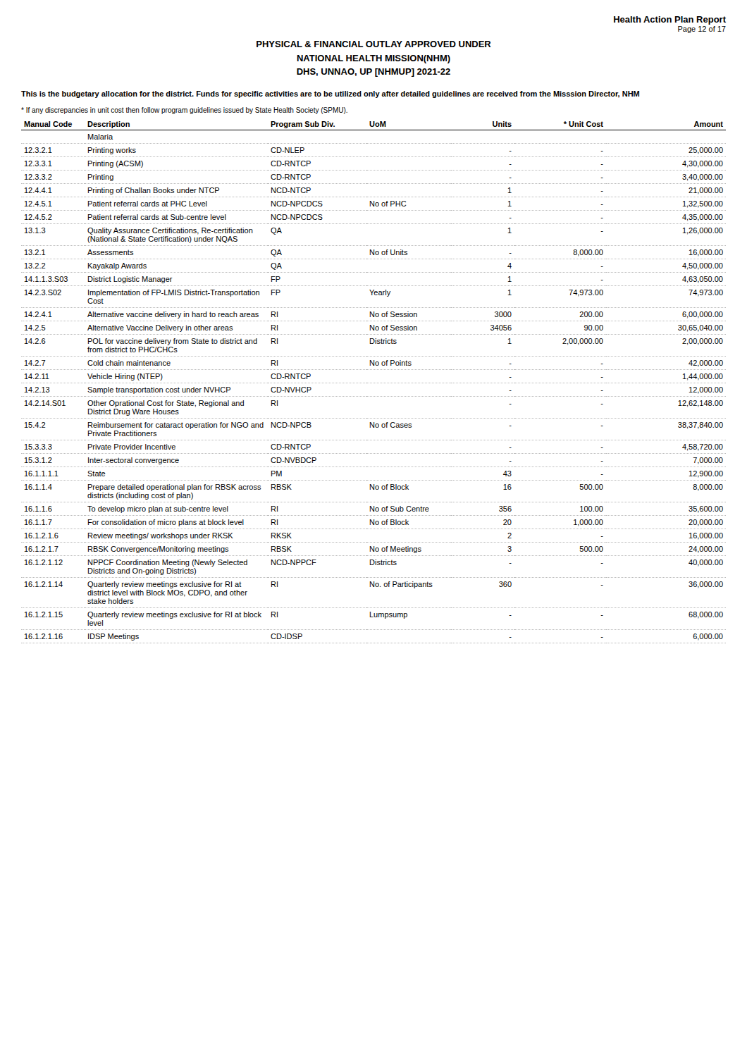Health Action Plan Report
Page 12 of 17
PHYSICAL & FINANCIAL OUTLAY APPROVED UNDER
NATIONAL HEALTH MISSION(NHM)
DHS, UNNAO, UP [NHMUP] 2021-22
This is the budgetary allocation for the district. Funds for specific activities are to be utilized only after detailed guidelines are received from the Misssion Director, NHM
* If any discrepancies in unit cost then follow program guidelines issued by State Health Society (SPMU).
| Manual Code | Description | Program Sub Div. | UoM | Units | * Unit Cost | Amount |
| --- | --- | --- | --- | --- | --- | --- |
| | Malaria | | | | | |
| 12.3.2.1 | Printing works | CD-NLEP | | - | - | 25,000.00 |
| 12.3.3.1 | Printing (ACSM) | CD-RNTCP | | - | - | 4,30,000.00 |
| 12.3.3.2 | Printing | CD-RNTCP | | - | - | 3,40,000.00 |
| 12.4.4.1 | Printing of Challan Books under NTCP | NCD-NTCP | | 1 | - | 21,000.00 |
| 12.4.5.1 | Patient referral cards at PHC Level | NCD-NPCDCS | No of PHC | 1 | - | 1,32,500.00 |
| 12.4.5.2 | Patient referral cards at Sub-centre level | NCD-NPCDCS | | - | - | 4,35,000.00 |
| 13.1.3 | Quality Assurance Certifications, Re-certification (National & State Certification) under NQAS | QA | | 1 | - | 1,26,000.00 |
| 13.2.1 | Assessments | QA | No of Units | - | 8,000.00 | 16,000.00 |
| 13.2.2 | Kayakalp Awards | QA | | 4 | - | 4,50,000.00 |
| 14.1.1.3.S03 | District Logistic Manager | FP | | 1 | - | 4,63,050.00 |
| 14.2.3.S02 | Implementation of FP-LMIS District-Transportation Cost | FP | Yearly | 1 | 74,973.00 | 74,973.00 |
| 14.2.4.1 | Alternative vaccine delivery in hard to reach areas | RI | No of Session | 3000 | 200.00 | 6,00,000.00 |
| 14.2.5 | Alternative Vaccine Delivery in other areas | RI | No of Session | 34056 | 90.00 | 30,65,040.00 |
| 14.2.6 | POL for vaccine delivery from State to district and from district to PHC/CHCs | RI | Districts | 1 | 2,00,000.00 | 2,00,000.00 |
| 14.2.7 | Cold chain maintenance | RI | No of Points | - | - | 42,000.00 |
| 14.2.11 | Vehicle Hiring (NTEP) | CD-RNTCP | | - | - | 1,44,000.00 |
| 14.2.13 | Sample transportation cost under NVHCP | CD-NVHCP | | - | - | 12,000.00 |
| 14.2.14.S01 | Other Oprational Cost for State, Regional and District Drug Ware Houses | RI | | - | - | 12,62,148.00 |
| 15.4.2 | Reimbursement for cataract operation for NGO and Private Practitioners | NCD-NPCB | No of Cases | - | - | 38,37,840.00 |
| 15.3.3.3 | Private Provider Incentive | CD-RNTCP | | - | - | 4,58,720.00 |
| 15.3.1.2 | Inter-sectoral convergence | CD-NVBDCP | | - | - | 7,000.00 |
| 16.1.1.1.1 | State | PM | | 43 | - | 12,900.00 |
| 16.1.1.4 | Prepare detailed operational plan for RBSK across districts (including cost of plan) | RBSK | No of Block | 16 | 500.00 | 8,000.00 |
| 16.1.1.6 | To develop micro plan at sub-centre level | RI | No of Sub Centre | 356 | 100.00 | 35,600.00 |
| 16.1.1.7 | For consolidation of micro plans at block level | RI | No of Block | 20 | 1,000.00 | 20,000.00 |
| 16.1.2.1.6 | Review meetings/ workshops under RKSK | RKSK | | 2 | - | 16,000.00 |
| 16.1.2.1.7 | RBSK Convergence/Monitoring meetings | RBSK | No of Meetings | 3 | 500.00 | 24,000.00 |
| 16.1.2.1.12 | NPPCF Coordination Meeting (Newly Selected Districts and On-going Districts) | NCD-NPPCF | Districts | - | - | 40,000.00 |
| 16.1.2.1.14 | Quarterly review meetings exclusive for RI at district level with Block MOs, CDPO, and other stake holders | RI | No. of Participants | 360 | - | 36,000.00 |
| 16.1.2.1.15 | Quarterly review meetings exclusive for RI at block level | RI | Lumpsump | - | - | 68,000.00 |
| 16.1.2.1.16 | IDSP Meetings | CD-IDSP | | - | - | 6,000.00 |